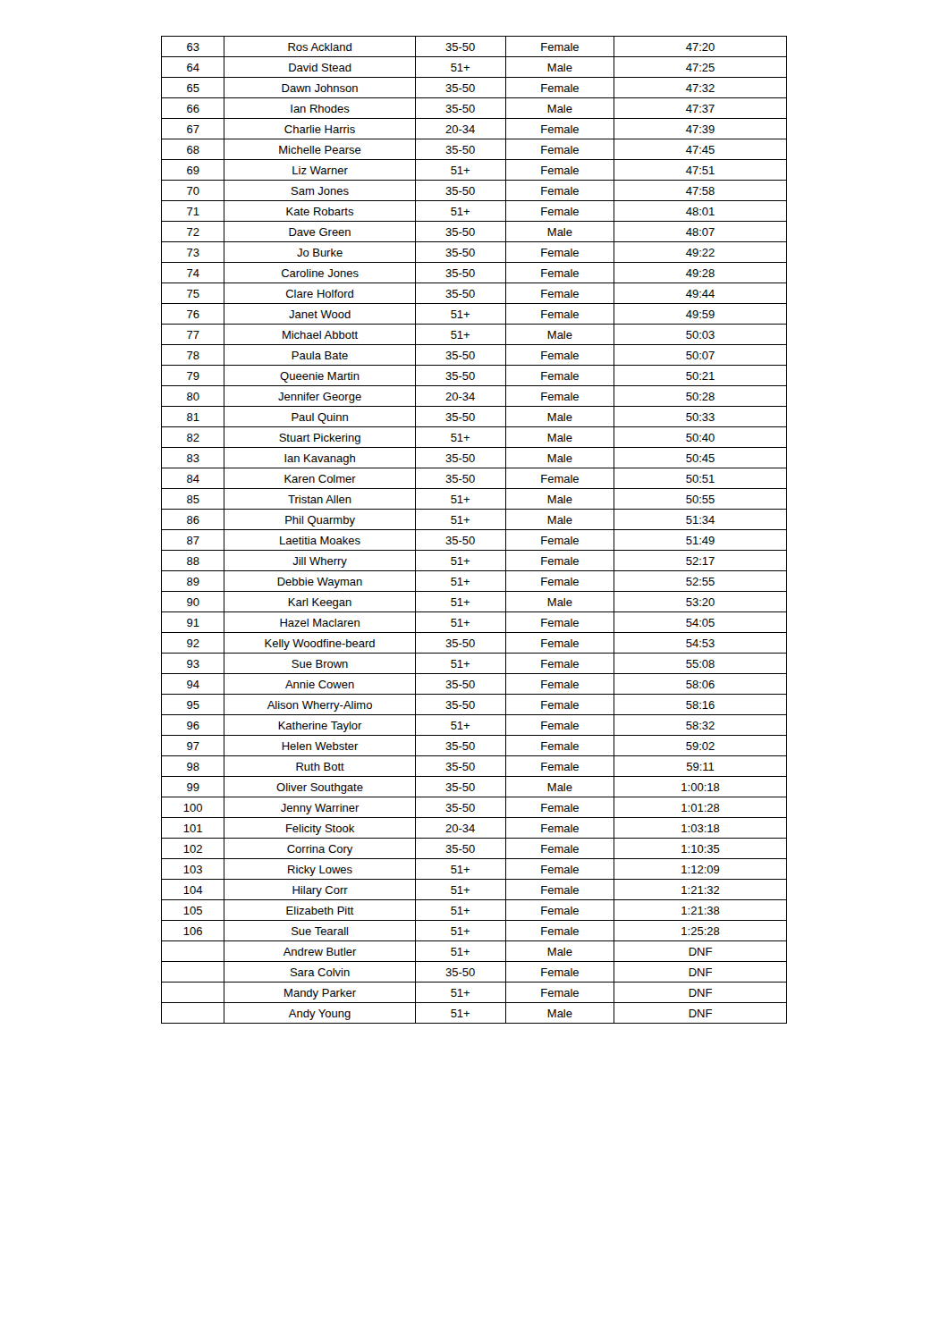| 63 | Ros Ackland | 35-50 | Female | 47:20 |
| 64 | David Stead | 51+ | Male | 47:25 |
| 65 | Dawn Johnson | 35-50 | Female | 47:32 |
| 66 | Ian Rhodes | 35-50 | Male | 47:37 |
| 67 | Charlie Harris | 20-34 | Female | 47:39 |
| 68 | Michelle Pearse | 35-50 | Female | 47:45 |
| 69 | Liz Warner | 51+ | Female | 47:51 |
| 70 | Sam Jones | 35-50 | Female | 47:58 |
| 71 | Kate Robarts | 51+ | Female | 48:01 |
| 72 | Dave Green | 35-50 | Male | 48:07 |
| 73 | Jo Burke | 35-50 | Female | 49:22 |
| 74 | Caroline Jones | 35-50 | Female | 49:28 |
| 75 | Clare Holford | 35-50 | Female | 49:44 |
| 76 | Janet Wood | 51+ | Female | 49:59 |
| 77 | Michael Abbott | 51+ | Male | 50:03 |
| 78 | Paula Bate | 35-50 | Female | 50:07 |
| 79 | Queenie Martin | 35-50 | Female | 50:21 |
| 80 | Jennifer George | 20-34 | Female | 50:28 |
| 81 | Paul Quinn | 35-50 | Male | 50:33 |
| 82 | Stuart Pickering | 51+ | Male | 50:40 |
| 83 | Ian Kavanagh | 35-50 | Male | 50:45 |
| 84 | Karen Colmer | 35-50 | Female | 50:51 |
| 85 | Tristan Allen | 51+ | Male | 50:55 |
| 86 | Phil Quarmby | 51+ | Male | 51:34 |
| 87 | Laetitia Moakes | 35-50 | Female | 51:49 |
| 88 | Jill Wherry | 51+ | Female | 52:17 |
| 89 | Debbie Wayman | 51+ | Female | 52:55 |
| 90 | Karl Keegan | 51+ | Male | 53:20 |
| 91 | Hazel Maclaren | 51+ | Female | 54:05 |
| 92 | Kelly Woodfine-beard | 35-50 | Female | 54:53 |
| 93 | Sue Brown | 51+ | Female | 55:08 |
| 94 | Annie Cowen | 35-50 | Female | 58:06 |
| 95 | Alison Wherry-Alimo | 35-50 | Female | 58:16 |
| 96 | Katherine Taylor | 51+ | Female | 58:32 |
| 97 | Helen Webster | 35-50 | Female | 59:02 |
| 98 | Ruth Bott | 35-50 | Female | 59:11 |
| 99 | Oliver Southgate | 35-50 | Male | 1:00:18 |
| 100 | Jenny Warriner | 35-50 | Female | 1:01:28 |
| 101 | Felicity Stook | 20-34 | Female | 1:03:18 |
| 102 | Corrina Cory | 35-50 | Female | 1:10:35 |
| 103 | Ricky Lowes | 51+ | Female | 1:12:09 |
| 104 | Hilary Corr | 51+ | Female | 1:21:32 |
| 105 | Elizabeth Pitt | 51+ | Female | 1:21:38 |
| 106 | Sue Tearall | 51+ | Female | 1:25:28 |
| | Andrew Butler | 51+ | Male | DNF |
| | Sara Colvin | 35-50 | Female | DNF |
| | Mandy Parker | 51+ | Female | DNF |
| | Andy Young | 51+ | Male | DNF |